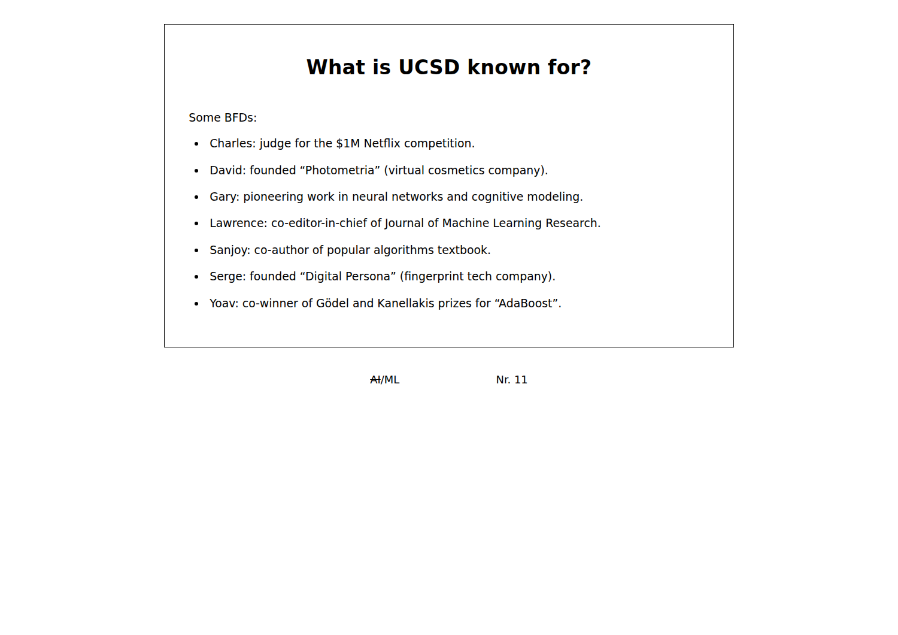What is UCSD known for?
Some BFDs:
Charles: judge for the $1M Netflix competition.
David: founded “Photometria” (virtual cosmetics company).
Gary: pioneering work in neural networks and cognitive modeling.
Lawrence: co-editor-in-chief of Journal of Machine Learning Research.
Sanjoy: co-author of popular algorithms textbook.
Serge: founded “Digital Persona” (fingerprint tech company).
Yoav: co-winner of Gödel and Kanellakis prizes for “AdaBoost”.
AI/ML Nr. 11